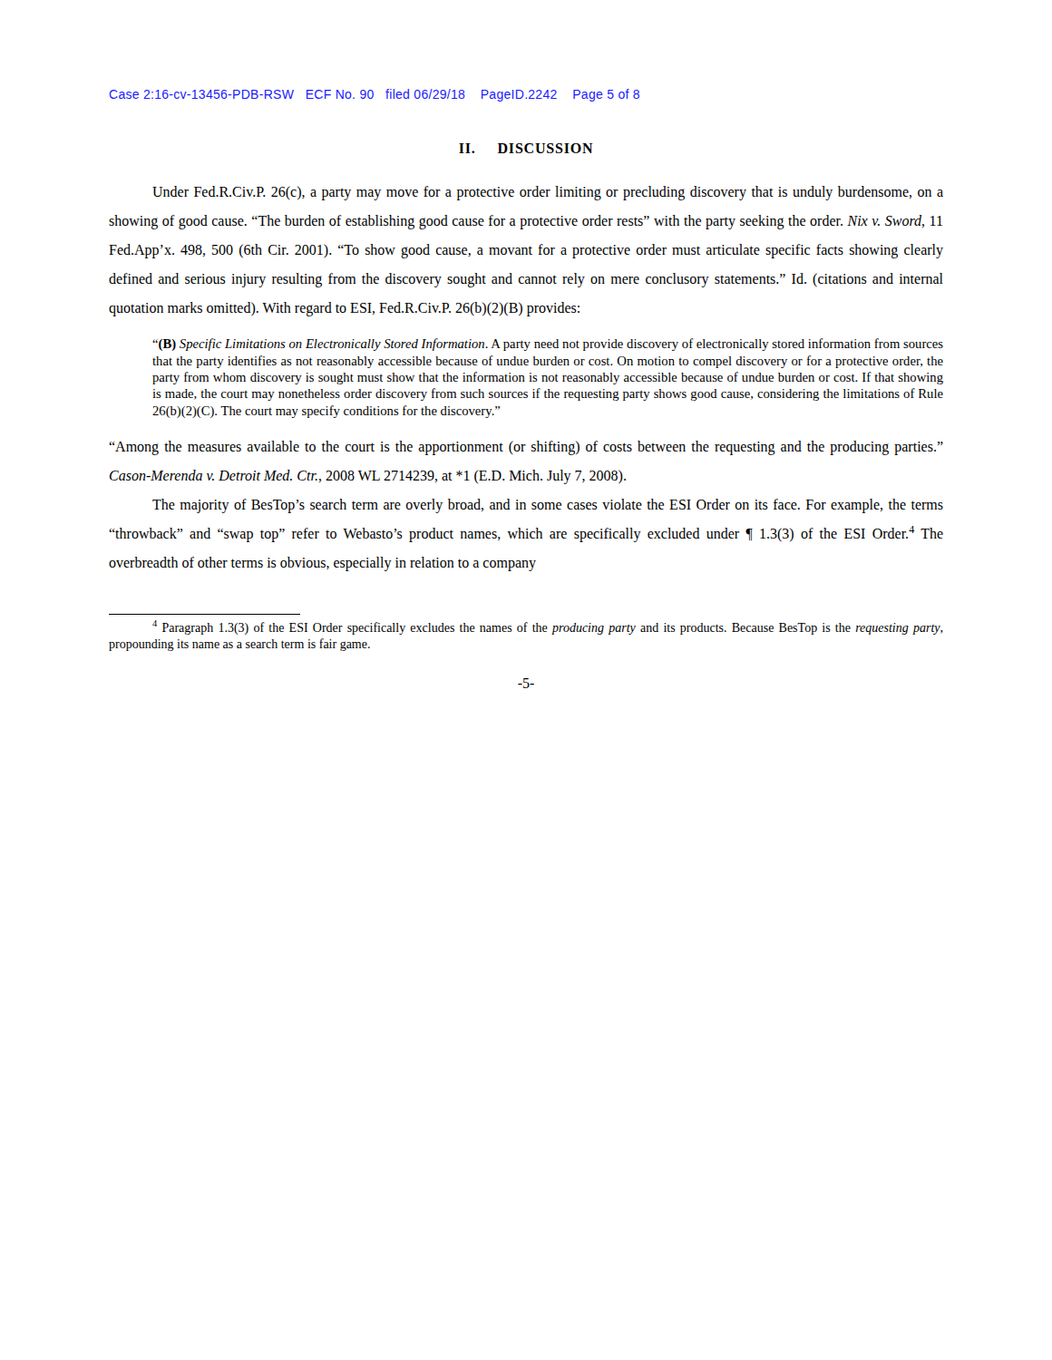Case 2:16-cv-13456-PDB-RSW ECF No. 90 filed 06/29/18 PageID.2242 Page 5 of 8
II. DISCUSSION
Under Fed.R.Civ.P. 26(c), a party may move for a protective order limiting or precluding discovery that is unduly burdensome, on a showing of good cause. “The burden of establishing good cause for a protective order rests” with the party seeking the order. Nix v. Sword, 11 Fed.App’x. 498, 500 (6th Cir. 2001). “To show good cause, a movant for a protective order must articulate specific facts showing clearly defined and serious injury resulting from the discovery sought and cannot rely on mere conclusory statements.” Id. (citations and internal quotation marks omitted). With regard to ESI, Fed.R.Civ.P. 26(b)(2)(B) provides:
“(B) Specific Limitations on Electronically Stored Information. A party need not provide discovery of electronically stored information from sources that the party identifies as not reasonably accessible because of undue burden or cost. On motion to compel discovery or for a protective order, the party from whom discovery is sought must show that the information is not reasonably accessible because of undue burden or cost. If that showing is made, the court may nonetheless order discovery from such sources if the requesting party shows good cause, considering the limitations of Rule 26(b)(2)(C). The court may specify conditions for the discovery.”
“Among the measures available to the court is the apportionment (or shifting) of costs between the requesting and the producing parties.” Cason-Merenda v. Detroit Med. Ctr., 2008 WL 2714239, at *1 (E.D. Mich. July 7, 2008).
The majority of BesTop’s search term are overly broad, and in some cases violate the ESI Order on its face. For example, the terms “throwback” and “swap top” refer to Webasto’s product names, which are specifically excluded under ¶ 1.3(3) of the ESI Order.4 The overbreadth of other terms is obvious, especially in relation to a company
4 Paragraph 1.3(3) of the ESI Order specifically excludes the names of the producing party and its products. Because BesTop is the requesting party, propounding its name as a search term is fair game.
-5-